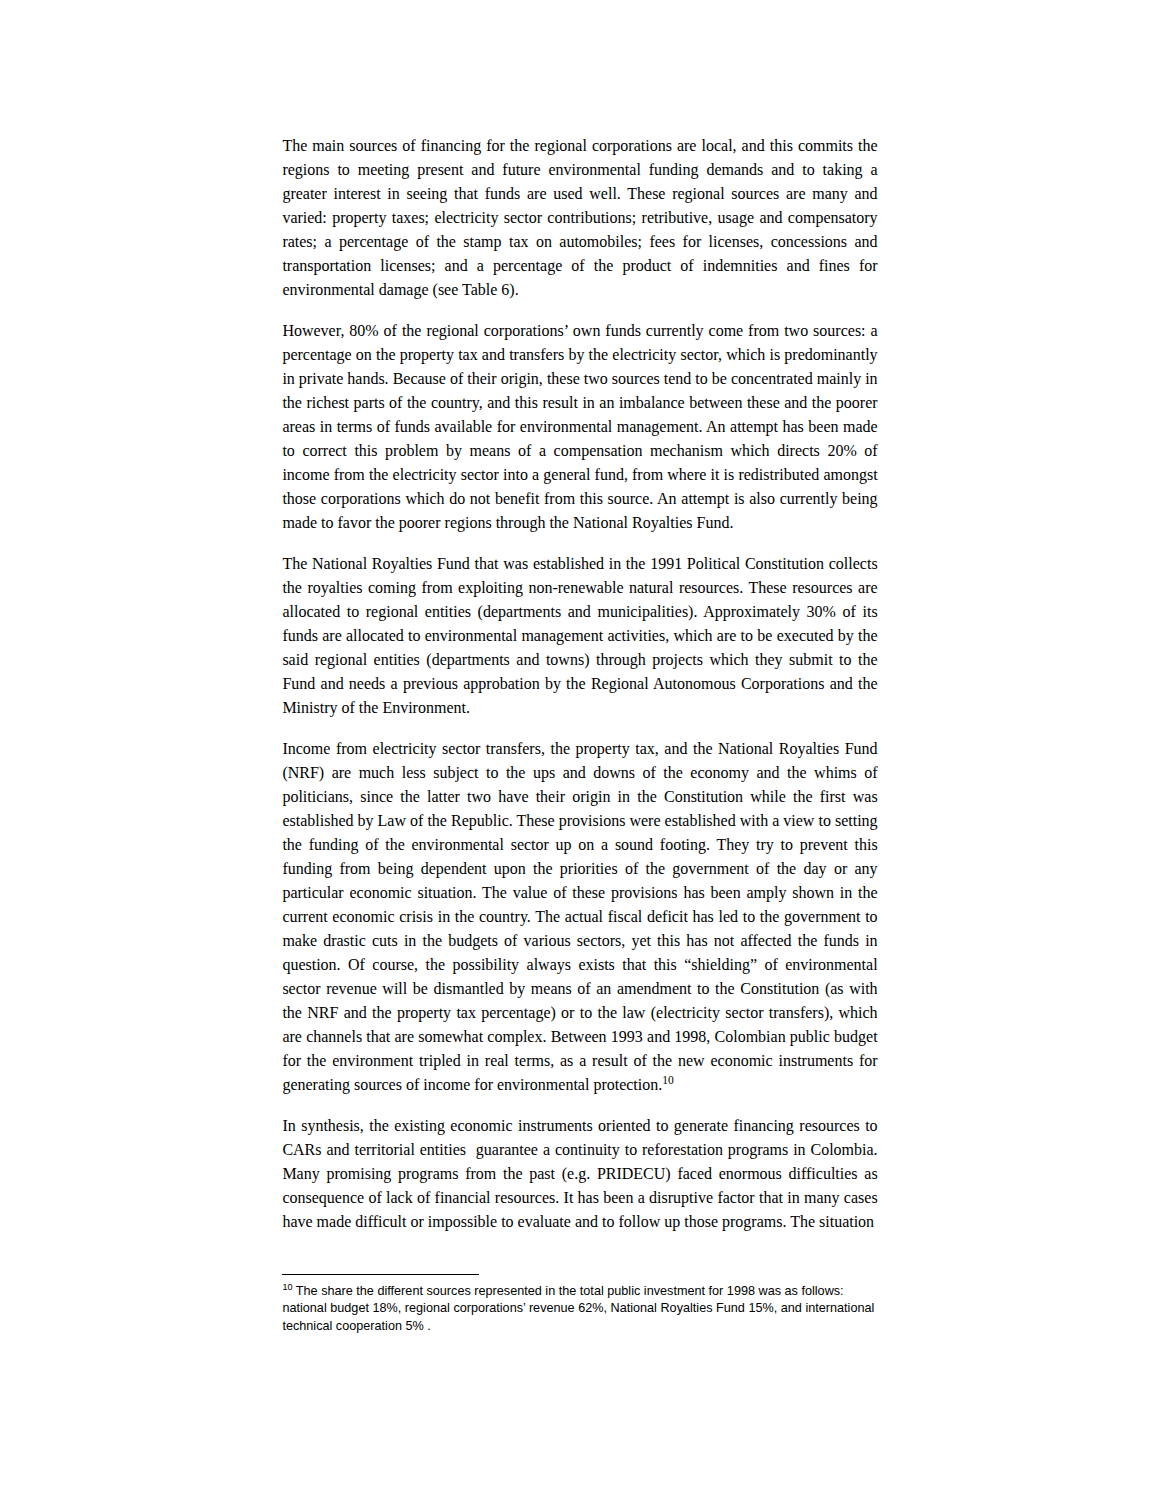The main sources of financing for the regional corporations are local, and this commits the regions to meeting present and future environmental funding demands and to taking a greater interest in seeing that funds are used well. These regional sources are many and varied: property taxes; electricity sector contributions; retributive, usage and compensatory rates; a percentage of the stamp tax on automobiles; fees for licenses, concessions and transportation licenses; and a percentage of the product of indemnities and fines for environmental damage (see Table 6).
However, 80% of the regional corporations’ own funds currently come from two sources: a percentage on the property tax and transfers by the electricity sector, which is predominantly in private hands. Because of their origin, these two sources tend to be concentrated mainly in the richest parts of the country, and this result in an imbalance between these and the poorer areas in terms of funds available for environmental management. An attempt has been made to correct this problem by means of a compensation mechanism which directs 20% of income from the electricity sector into a general fund, from where it is redistributed amongst those corporations which do not benefit from this source. An attempt is also currently being made to favor the poorer regions through the National Royalties Fund.
The National Royalties Fund that was established in the 1991 Political Constitution collects the royalties coming from exploiting non-renewable natural resources. These resources are allocated to regional entities (departments and municipalities). Approximately 30% of its funds are allocated to environmental management activities, which are to be executed by the said regional entities (departments and towns) through projects which they submit to the Fund and needs a previous approbation by the Regional Autonomous Corporations and the Ministry of the Environment.
Income from electricity sector transfers, the property tax, and the National Royalties Fund (NRF) are much less subject to the ups and downs of the economy and the whims of politicians, since the latter two have their origin in the Constitution while the first was established by Law of the Republic. These provisions were established with a view to setting the funding of the environmental sector up on a sound footing. They try to prevent this funding from being dependent upon the priorities of the government of the day or any particular economic situation. The value of these provisions has been amply shown in the current economic crisis in the country. The actual fiscal deficit has led to the government to make drastic cuts in the budgets of various sectors, yet this has not affected the funds in question. Of course, the possibility always exists that this “shielding” of environmental sector revenue will be dismantled by means of an amendment to the Constitution (as with the NRF and the property tax percentage) or to the law (electricity sector transfers), which are channels that are somewhat complex. Between 1993 and 1998, Colombian public budget for the environment tripled in real terms, as a result of the new economic instruments for generating sources of income for environmental protection.10
In synthesis, the existing economic instruments oriented to generate financing resources to CARs and territorial entities guarantee a continuity to reforestation programs in Colombia. Many promising programs from the past (e.g. PRIDECU) faced enormous difficulties as consequence of lack of financial resources. It has been a disruptive factor that in many cases have made difficult or impossible to evaluate and to follow up those programs. The situation
10 The share the different sources represented in the total public investment for 1998 was as follows: national budget 18%, regional corporations’ revenue 62%, National Royalties Fund 15%, and international technical cooperation 5% .